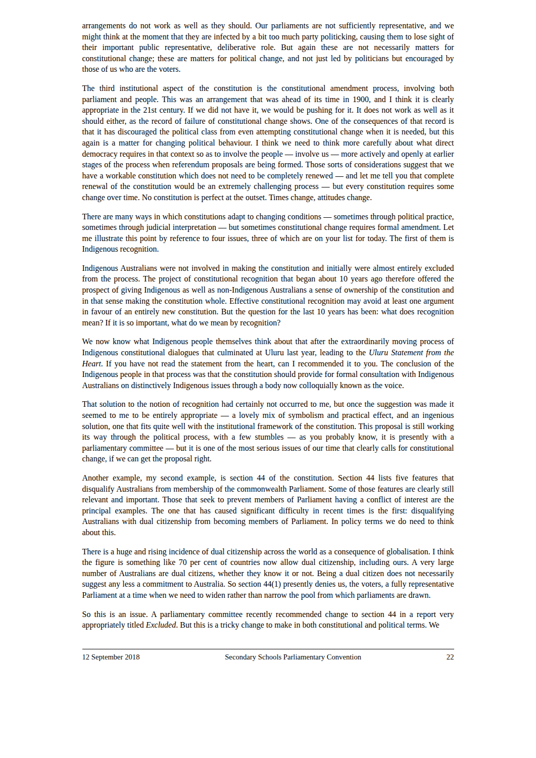arrangements do not work as well as they should. Our parliaments are not sufficiently representative, and we might think at the moment that they are infected by a bit too much party politicking, causing them to lose sight of their important public representative, deliberative role. But again these are not necessarily matters for constitutional change; these are matters for political change, and not just led by politicians but encouraged by those of us who are the voters.
The third institutional aspect of the constitution is the constitutional amendment process, involving both parliament and people. This was an arrangement that was ahead of its time in 1900, and I think it is clearly appropriate in the 21st century. If we did not have it, we would be pushing for it. It does not work as well as it should either, as the record of failure of constitutional change shows. One of the consequences of that record is that it has discouraged the political class from even attempting constitutional change when it is needed, but this again is a matter for changing political behaviour. I think we need to think more carefully about what direct democracy requires in that context so as to involve the people — involve us — more actively and openly at earlier stages of the process when referendum proposals are being formed. Those sorts of considerations suggest that we have a workable constitution which does not need to be completely renewed — and let me tell you that complete renewal of the constitution would be an extremely challenging process — but every constitution requires some change over time. No constitution is perfect at the outset. Times change, attitudes change.
There are many ways in which constitutions adapt to changing conditions — sometimes through political practice, sometimes through judicial interpretation — but sometimes constitutional change requires formal amendment. Let me illustrate this point by reference to four issues, three of which are on your list for today. The first of them is Indigenous recognition.
Indigenous Australians were not involved in making the constitution and initially were almost entirely excluded from the process. The project of constitutional recognition that began about 10 years ago therefore offered the prospect of giving Indigenous as well as non-Indigenous Australians a sense of ownership of the constitution and in that sense making the constitution whole. Effective constitutional recognition may avoid at least one argument in favour of an entirely new constitution. But the question for the last 10 years has been: what does recognition mean? If it is so important, what do we mean by recognition?
We now know what Indigenous people themselves think about that after the extraordinarily moving process of Indigenous constitutional dialogues that culminated at Uluru last year, leading to the Uluru Statement from the Heart. If you have not read the statement from the heart, can I recommended it to you. The conclusion of the Indigenous people in that process was that the constitution should provide for formal consultation with Indigenous Australians on distinctively Indigenous issues through a body now colloquially known as the voice.
That solution to the notion of recognition had certainly not occurred to me, but once the suggestion was made it seemed to me to be entirely appropriate — a lovely mix of symbolism and practical effect, and an ingenious solution, one that fits quite well with the institutional framework of the constitution. This proposal is still working its way through the political process, with a few stumbles — as you probably know, it is presently with a parliamentary committee — but it is one of the most serious issues of our time that clearly calls for constitutional change, if we can get the proposal right.
Another example, my second example, is section 44 of the constitution. Section 44 lists five features that disqualify Australians from membership of the commonwealth Parliament. Some of those features are clearly still relevant and important. Those that seek to prevent members of Parliament having a conflict of interest are the principal examples. The one that has caused significant difficulty in recent times is the first: disqualifying Australians with dual citizenship from becoming members of Parliament. In policy terms we do need to think about this.
There is a huge and rising incidence of dual citizenship across the world as a consequence of globalisation. I think the figure is something like 70 per cent of countries now allow dual citizenship, including ours. A very large number of Australians are dual citizens, whether they know it or not. Being a dual citizen does not necessarily suggest any less a commitment to Australia. So section 44(1) presently denies us, the voters, a fully representative Parliament at a time when we need to widen rather than narrow the pool from which parliaments are drawn.
So this is an issue. A parliamentary committee recently recommended change to section 44 in a report very appropriately titled Excluded. But this is a tricky change to make in both constitutional and political terms. We
12 September 2018 Secondary Schools Parliamentary Convention 22